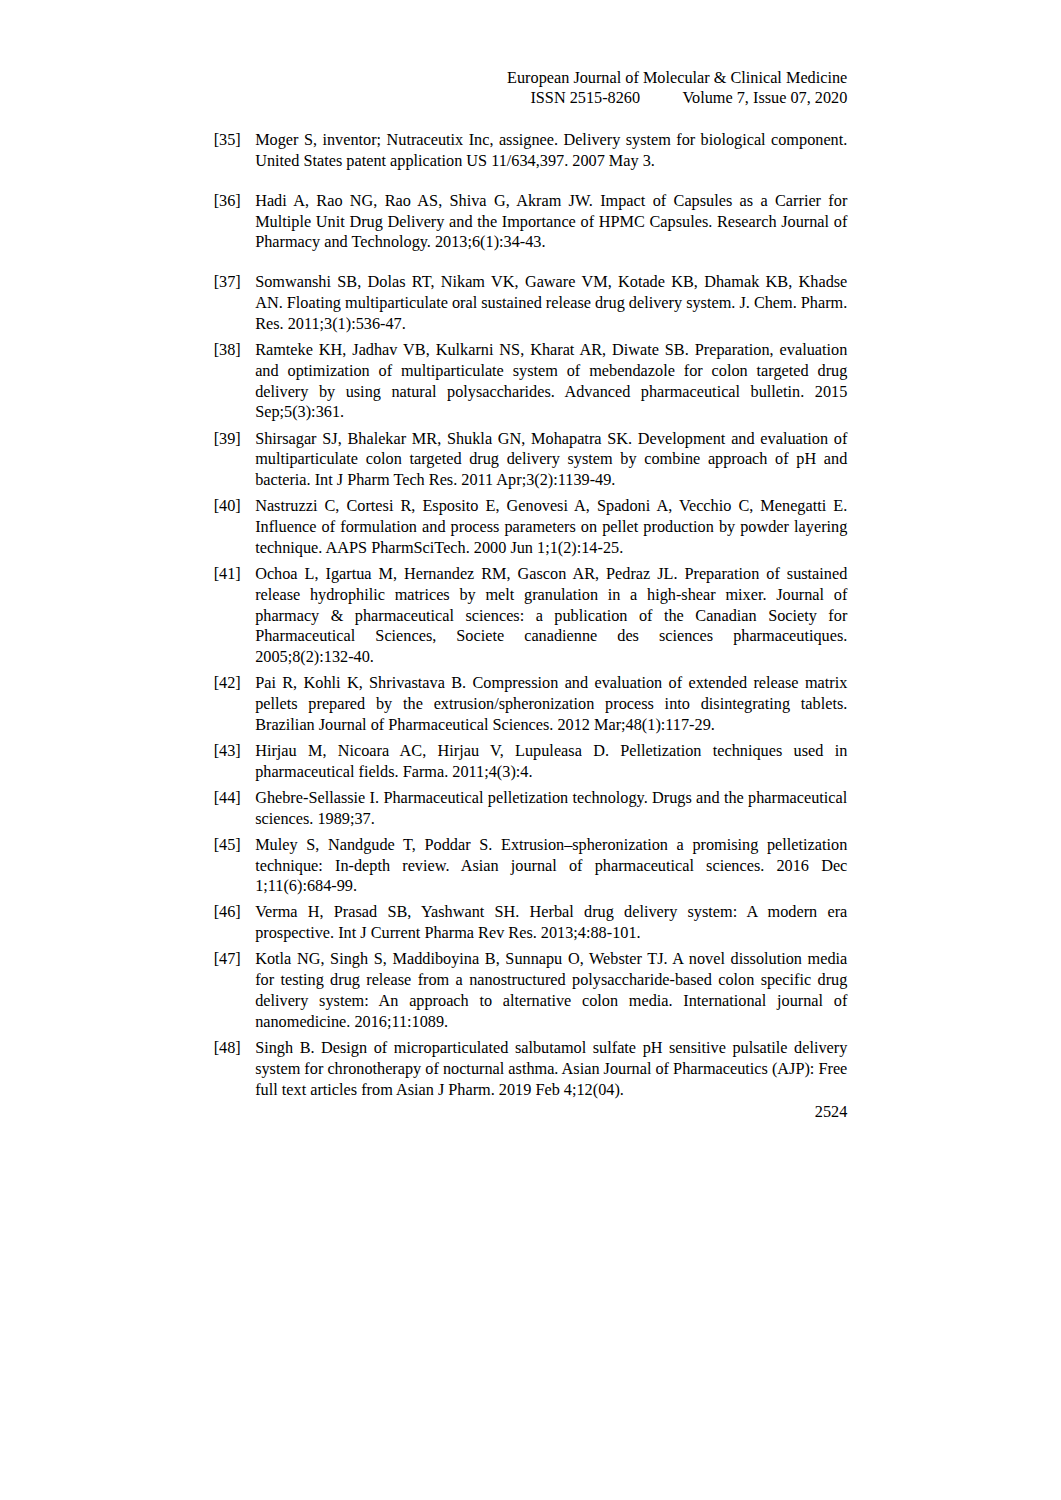European Journal of Molecular & Clinical Medicine ISSN 2515-8260Volume 7, Issue 07, 2020
[35] Moger S, inventor; Nutraceutix Inc, assignee. Delivery system for biological component. United States patent application US 11/634,397. 2007 May 3.
[36] Hadi A, Rao NG, Rao AS, Shiva G, Akram JW. Impact of Capsules as a Carrier for Multiple Unit Drug Delivery and the Importance of HPMC Capsules. Research Journal of Pharmacy and Technology. 2013;6(1):34-43.
[37] Somwanshi SB, Dolas RT, Nikam VK, Gaware VM, Kotade KB, Dhamak KB, Khadse AN. Floating multiparticulate oral sustained release drug delivery system. J. Chem. Pharm. Res. 2011;3(1):536-47.
[38] Ramteke KH, Jadhav VB, Kulkarni NS, Kharat AR, Diwate SB. Preparation, evaluation and optimization of multiparticulate system of mebendazole for colon targeted drug delivery by using natural polysaccharides. Advanced pharmaceutical bulletin. 2015 Sep;5(3):361.
[39] Shirsagar SJ, Bhalekar MR, Shukla GN, Mohapatra SK. Development and evaluation of multiparticulate colon targeted drug delivery system by combine approach of pH and bacteria. Int J Pharm Tech Res. 2011 Apr;3(2):1139-49.
[40] Nastruzzi C, Cortesi R, Esposito E, Genovesi A, Spadoni A, Vecchio C, Menegatti E. Influence of formulation and process parameters on pellet production by powder layering technique. AAPS PharmSciTech. 2000 Jun 1;1(2):14-25.
[41] Ochoa L, Igartua M, Hernandez RM, Gascon AR, Pedraz JL. Preparation of sustained release hydrophilic matrices by melt granulation in a high-shear mixer. Journal of pharmacy & pharmaceutical sciences: a publication of the Canadian Society for Pharmaceutical Sciences, Societe canadienne des sciences pharmaceutiques. 2005;8(2):132-40.
[42] Pai R, Kohli K, Shrivastava B. Compression and evaluation of extended release matrix pellets prepared by the extrusion/spheronization process into disintegrating tablets. Brazilian Journal of Pharmaceutical Sciences. 2012 Mar;48(1):117-29.
[43] Hirjau M, Nicoara AC, Hirjau V, Lupuleasa D. Pelletization techniques used in pharmaceutical fields. Farma. 2011;4(3):4.
[44] Ghebre-Sellassie I. Pharmaceutical pelletization technology. Drugs and the pharmaceutical sciences. 1989;37.
[45] Muley S, Nandgude T, Poddar S. Extrusion–spheronization a promising pelletization technique: In-depth review. Asian journal of pharmaceutical sciences. 2016 Dec 1;11(6):684-99.
[46] Verma H, Prasad SB, Yashwant SH. Herbal drug delivery system: A modern era prospective. Int J Current Pharma Rev Res. 2013;4:88-101.
[47] Kotla NG, Singh S, Maddiboyina B, Sunnapu O, Webster TJ. A novel dissolution media for testing drug release from a nanostructured polysaccharide-based colon specific drug delivery system: An approach to alternative colon media. International journal of nanomedicine. 2016;11:1089.
[48] Singh B. Design of microparticulated salbutamol sulfate pH sensitive pulsatile delivery system for chronotherapy of nocturnal asthma. Asian Journal of Pharmaceutics (AJP): Free full text articles from Asian J Pharm. 2019 Feb 4;12(04).
2524